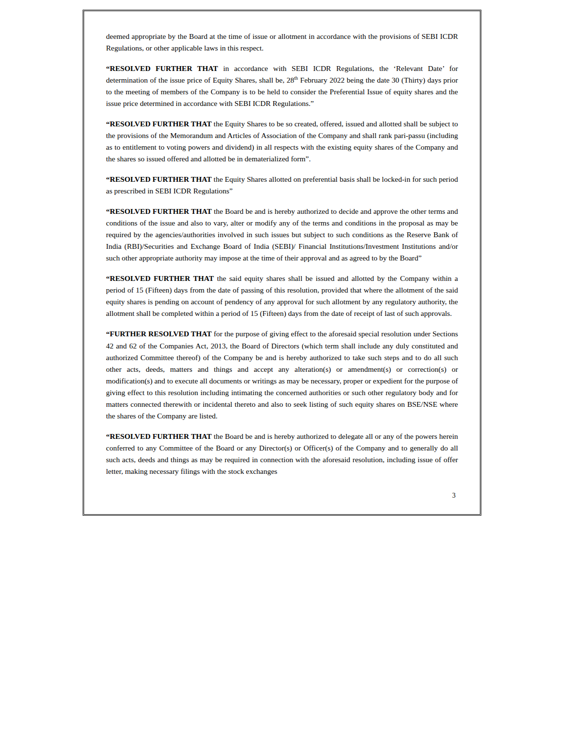deemed appropriate by the Board at the time of issue or allotment in accordance with the provisions of SEBI ICDR Regulations, or other applicable laws in this respect.
“RESOLVED FURTHER THAT in accordance with SEBI ICDR Regulations, the ‘Relevant Date’ for determination of the issue price of Equity Shares, shall be, 28th February 2022 being the date 30 (Thirty) days prior to the meeting of members of the Company is to be held to consider the Preferential Issue of equity shares and the issue price determined in accordance with SEBI ICDR Regulations.”
“RESOLVED FURTHER THAT the Equity Shares to be so created, offered, issued and allotted shall be subject to the provisions of the Memorandum and Articles of Association of the Company and shall rank pari-passu (including as to entitlement to voting powers and dividend) in all respects with the existing equity shares of the Company and the shares so issued offered and allotted be in dematerialized form”.
“RESOLVED FURTHER THAT the Equity Shares allotted on preferential basis shall be locked-in for such period as prescribed in SEBI ICDR Regulations”
“RESOLVED FURTHER THAT the Board be and is hereby authorized to decide and approve the other terms and conditions of the issue and also to vary, alter or modify any of the terms and conditions in the proposal as may be required by the agencies/authorities involved in such issues but subject to such conditions as the Reserve Bank of India (RBI)/Securities and Exchange Board of India (SEBI)/ Financial Institutions/Investment Institutions and/or such other appropriate authority may impose at the time of their approval and as agreed to by the Board”
“RESOLVED FURTHER THAT the said equity shares shall be issued and allotted by the Company within a period of 15 (Fifteen) days from the date of passing of this resolution, provided that where the allotment of the said equity shares is pending on account of pendency of any approval for such allotment by any regulatory authority, the allotment shall be completed within a period of 15 (Fifteen) days from the date of receipt of last of such approvals.
“FURTHER RESOLVED THAT for the purpose of giving effect to the aforesaid special resolution under Sections 42 and 62 of the Companies Act, 2013, the Board of Directors (which term shall include any duly constituted and authorized Committee thereof) of the Company be and is hereby authorized to take such steps and to do all such other acts, deeds, matters and things and accept any alteration(s) or amendment(s) or correction(s) or modification(s) and to execute all documents or writings as may be necessary, proper or expedient for the purpose of giving effect to this resolution including intimating the concerned authorities or such other regulatory body and for matters connected therewith or incidental thereto and also to seek listing of such equity shares on BSE/NSE where the shares of the Company are listed.
“RESOLVED FURTHER THAT the Board be and is hereby authorized to delegate all or any of the powers herein conferred to any Committee of the Board or any Director(s) or Officer(s) of the Company and to generally do all such acts, deeds and things as may be required in connection with the aforesaid resolution, including issue of offer letter, making necessary filings with the stock exchanges
3